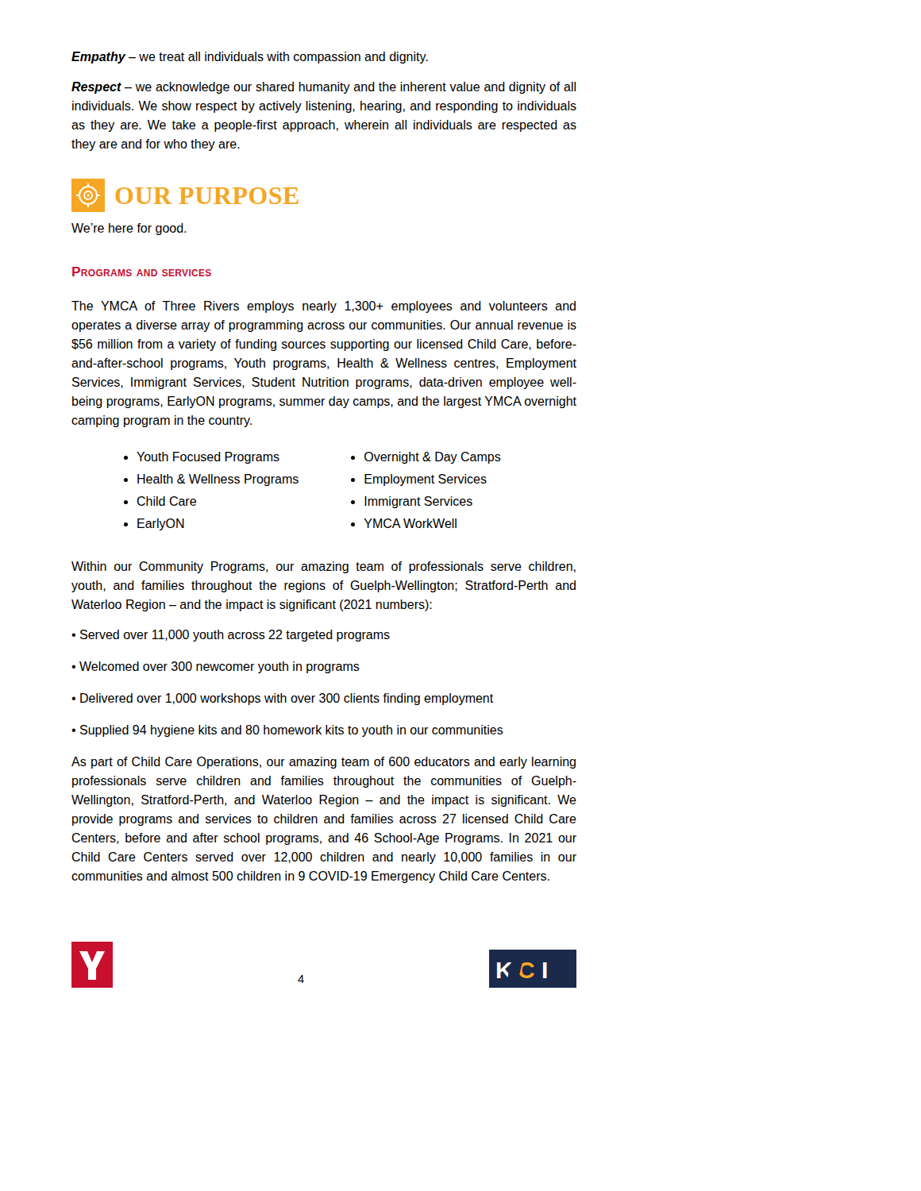Empathy – we treat all individuals with compassion and dignity.
Respect – we acknowledge our shared humanity and the inherent value and dignity of all individuals. We show respect by actively listening, hearing, and responding to individuals as they are. We take a people-first approach, wherein all individuals are respected as they are and for who they are.
OUR PURPOSE
We’re here for good.
Programs and Services
The YMCA of Three Rivers employs nearly 1,300+ employees and volunteers and operates a diverse array of programming across our communities. Our annual revenue is $56 million from a variety of funding sources supporting our licensed Child Care, before-and-after-school programs, Youth programs, Health & Wellness centres, Employment Services, Immigrant Services, Student Nutrition programs, data-driven employee well-being programs, EarlyON programs, summer day camps, and the largest YMCA overnight camping program in the country.
Youth Focused Programs
Health & Wellness Programs
Child Care
EarlyON
Overnight & Day Camps
Employment Services
Immigrant Services
YMCA WorkWell
Within our Community Programs, our amazing team of professionals serve children, youth, and families throughout the regions of Guelph-Wellington; Stratford-Perth and Waterloo Region – and the impact is significant (2021 numbers):
• Served over 11,000 youth across 22 targeted programs
• Welcomed over 300 newcomer youth in programs
• Delivered over 1,000 workshops with over 300 clients finding employment
• Supplied 94 hygiene kits and 80 homework kits to youth in our communities
As part of Child Care Operations, our amazing team of 600 educators and early learning professionals serve children and families throughout the communities of Guelph-Wellington, Stratford-Perth, and Waterloo Region – and the impact is significant. We provide programs and services to children and families across 27 licensed Child Care Centers, before and after school programs, and 46 School-Age Programs. In 2021 our Child Care Centers served over 12,000 children and nearly 10,000 families in our communities and almost 500 children in 9 COVID-19 Emergency Child Care Centers.
4
K C I